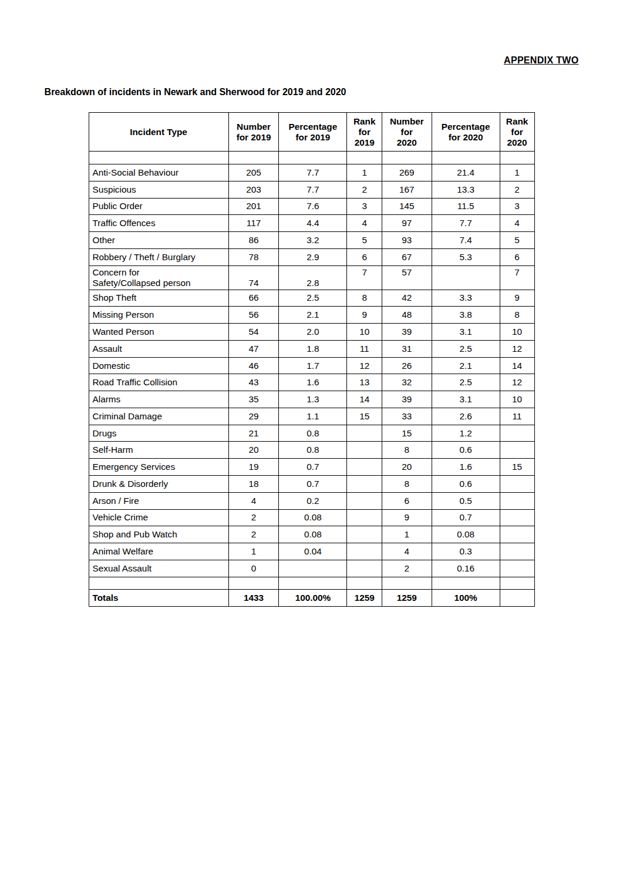APPENDIX TWO
Breakdown of incidents in Newark and Sherwood for 2019 and 2020
| Incident Type | Number for 2019 | Percentage for 2019 | Rank for 2019 | Number for 2020 | Percentage for 2020 | Rank for 2020 |
| --- | --- | --- | --- | --- | --- | --- |
| Anti-Social Behaviour | 205 | 7.7 | 1 | 269 | 21.4 | 1 |
| Suspicious | 203 | 7.7 | 2 | 167 | 13.3 | 2 |
| Public Order | 201 | 7.6 | 3 | 145 | 11.5 | 3 |
| Traffic Offences | 117 | 4.4 | 4 | 97 | 7.7 | 4 |
| Other | 86 | 3.2 | 5 | 93 | 7.4 | 5 |
| Robbery / Theft / Burglary | 78 | 2.9 | 6 | 67 | 5.3 | 6 |
| Concern for Safety/Collapsed person | 74 | 2.8 | 7 | 57 | | 7 |
| Shop Theft | 66 | 2.5 | 8 | 42 | 3.3 | 9 |
| Missing Person | 56 | 2.1 | 9 | 48 | 3.8 | 8 |
| Wanted Person | 54 | 2.0 | 10 | 39 | 3.1 | 10 |
| Assault | 47 | 1.8 | 11 | 31 | 2.5 | 12 |
| Domestic | 46 | 1.7 | 12 | 26 | 2.1 | 14 |
| Road Traffic Collision | 43 | 1.6 | 13 | 32 | 2.5 | 12 |
| Alarms | 35 | 1.3 | 14 | 39 | 3.1 | 10 |
| Criminal Damage | 29 | 1.1 | 15 | 33 | 2.6 | 11 |
| Drugs | 21 | 0.8 | | 15 | 1.2 | |
| Self-Harm | 20 | 0.8 | | 8 | 0.6 | |
| Emergency Services | 19 | 0.7 | | 20 | 1.6 | 15 |
| Drunk & Disorderly | 18 | 0.7 | | 8 | 0.6 | |
| Arson / Fire | 4 | 0.2 | | 6 | 0.5 | |
| Vehicle Crime | 2 | 0.08 | | 9 | 0.7 | |
| Shop and Pub Watch | 2 | 0.08 | | 1 | 0.08 | |
| Animal Welfare | 1 | 0.04 | | 4 | 0.3 | |
| Sexual Assault | 0 | | | 2 | 0.16 | |
| Totals | 1433 | 100.00% | 1259 | 1259 | 100% | |